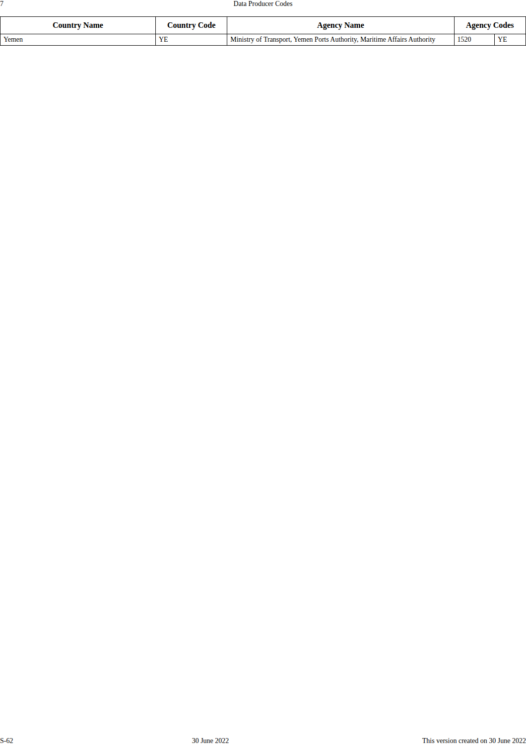7
Data Producer Codes
| Country Name | Country Code | Agency Name | Agency Codes |
| --- | --- | --- | --- |
| Yemen | YE | Ministry of Transport, Yemen Ports Authority, Maritime Affairs Authority | 1520 | YE |
S-62
30 June 2022
This version created on 30 June 2022